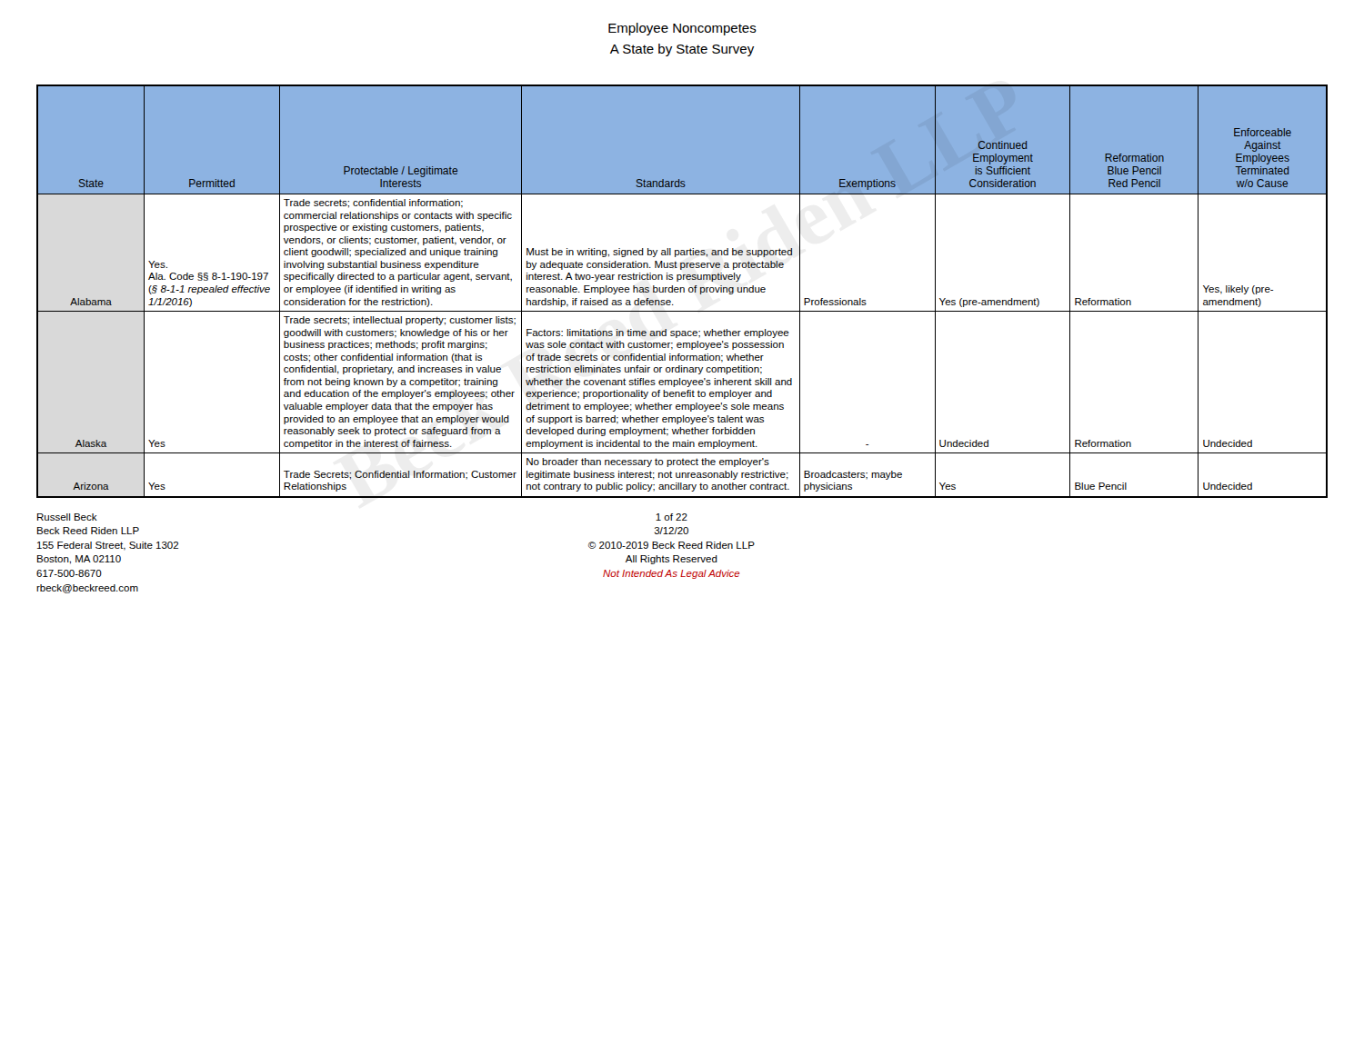Employee Noncompetes
A State by State Survey
Beck Reed Riden LLP
| State | Permitted | Protectable / Legitimate Interests | Standards | Exemptions | Continued Employment is Sufficient Consideration | Reformation Blue Pencil Red Pencil | Enforceable Against Employees Terminated w/o Cause |
| --- | --- | --- | --- | --- | --- | --- | --- |
| Alabama | Yes. Ala. Code §§ 8-1-190-197 ( § 8-1-1 repealed effective 1/1/2016 ) | Trade secrets; confidential information; commercial relationships or contacts with specific prospective or existing customers, patients, vendors, or clients; customer, patient, vendor, or client goodwill; specialized and unique training involving substantial business expenditure specifically directed to a particular agent, servant, or employee (if identified in writing as consideration for the restriction). | Must be in writing, signed by all parties, and be supported by adequate consideration. Must preserve a protectable interest. A two-year restriction is presumptively reasonable. Employee has burden of proving undue hardship, if raised as a defense. | Professionals | Yes (pre-amendment) | Reformation | Yes, likely (pre-amendment) |
| Alaska | Yes | Trade secrets; intellectual property; customer lists; goodwill with customers; knowledge of his or her business practices; methods; profit margins; costs; other confidential information (that is confidential, proprietary, and increases in value from not being known by a competitor; training and education of the employer's employees; other valuable employer data that the empoyer has provided to an employee that an employer would reasonably seek to protect or safeguard from a competitor in the interest of fairness. | Factors: limitations in time and space; whether employee was sole contact with customer; employee's possession of trade secrets or confidential information; whether restriction eliminates unfair or ordinary competition; whether the covenant stifles employee's inherent skill and experience; proportionality of benefit to employer and detriment to employee; whether employee's sole means of support is barred; whether employee's talent was developed during employment; whether forbidden employment is incidental to the main employment. | - | Undecided | Reformation | Undecided |
| Arizona | Yes | Trade Secrets; Confidential Information; Customer Relationships | No broader than necessary to protect the employer's legitimate business interest; not unreasonably restrictive; not contrary to public policy; ancillary to another contract. | Broadcasters; maybe physicians | Yes | Blue Pencil | Undecided |
Russell Beck
Beck Reed Riden LLP
155 Federal Street, Suite 1302
Boston, MA 02110
617-500-8670
rbeck@beckreed.com
1 of 22
3/12/20
© 2010-2019 Beck Reed Riden LLP
All Rights Reserved
Not Intended As Legal Advice